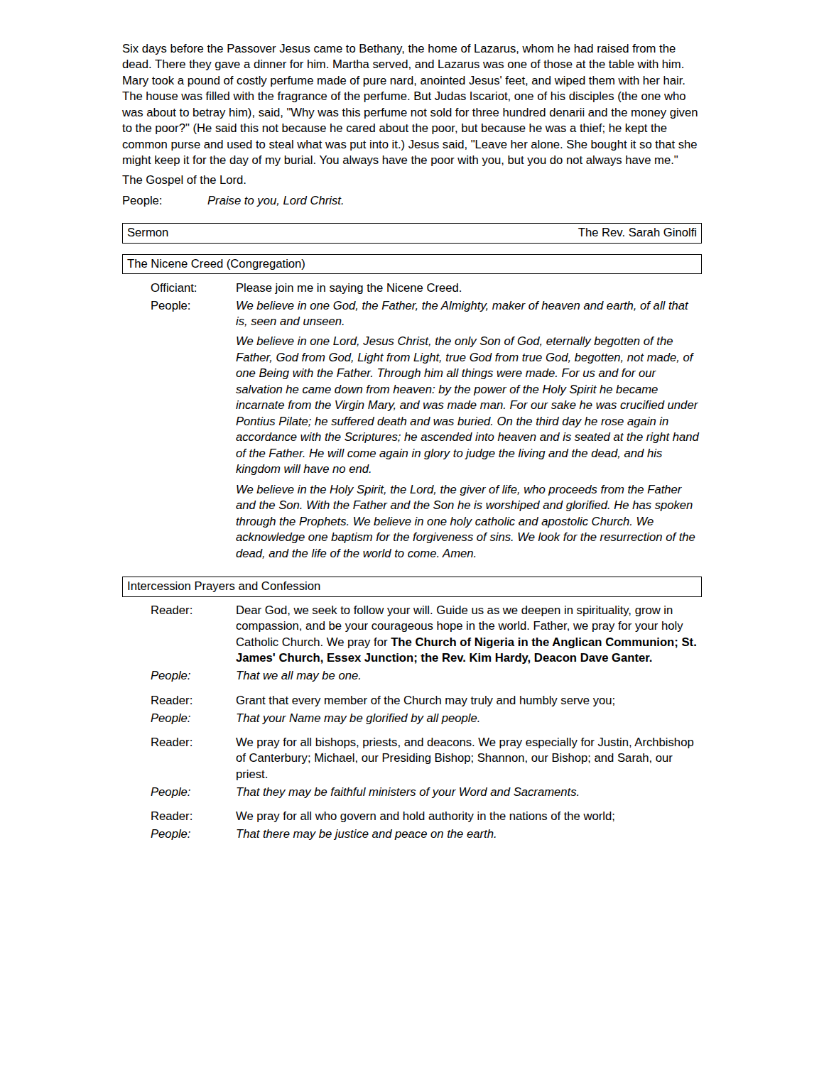Six days before the Passover Jesus came to Bethany, the home of Lazarus, whom he had raised from the dead. There they gave a dinner for him. Martha served, and Lazarus was one of those at the table with him. Mary took a pound of costly perfume made of pure nard, anointed Jesus' feet, and wiped them with her hair. The house was filled with the fragrance of the perfume. But Judas Iscariot, one of his disciples (the one who was about to betray him), said, "Why was this perfume not sold for three hundred denarii and the money given to the poor?" (He said this not because he cared about the poor, but because he was a thief; he kept the common purse and used to steal what was put into it.) Jesus said, "Leave her alone. She bought it so that she might keep it for the day of my burial. You always have the poor with you, but you do not always have me."
The Gospel of the Lord.
People:
Praise to you, Lord Christ.
Sermon The Rev. Sarah Ginolfi
The Nicene Creed (Congregation)
Officiant:
Please join me in saying the Nicene Creed.
People:
We believe in one God, the Father, the Almighty, maker of heaven and earth, of all that is, seen and unseen.
We believe in one Lord, Jesus Christ, the only Son of God, eternally begotten of the Father, God from God, Light from Light, true God from true God, begotten, not made, of one Being with the Father. Through him all things were made. For us and for our salvation he came down from heaven: by the power of the Holy Spirit he became incarnate from the Virgin Mary, and was made man. For our sake he was crucified under Pontius Pilate; he suffered death and was buried. On the third day he rose again in accordance with the Scriptures; he ascended into heaven and is seated at the right hand of the Father. He will come again in glory to judge the living and the dead, and his kingdom will have no end.
We believe in the Holy Spirit, the Lord, the giver of life, who proceeds from the Father and the Son. With the Father and the Son he is worshiped and glorified. He has spoken through the Prophets. We believe in one holy catholic and apostolic Church. We acknowledge one baptism for the forgiveness of sins. We look for the resurrection of the dead, and the life of the world to come. Amen.
Intercession Prayers and Confession
Reader:
Dear God, we seek to follow your will. Guide us as we deepen in spirituality, grow in compassion, and be your courageous hope in the world. Father, we pray for your holy Catholic Church. We pray for The Church of Nigeria in the Anglican Communion; St. James' Church, Essex Junction; the Rev. Kim Hardy, Deacon Dave Ganter.
People:
That we all may be one.
Reader:
Grant that every member of the Church may truly and humbly serve you;
People:
That your Name may be glorified by all people.
Reader:
We pray for all bishops, priests, and deacons. We pray especially for Justin, Archbishop of Canterbury; Michael, our Presiding Bishop; Shannon, our Bishop; and Sarah, our priest.
People:
That they may be faithful ministers of your Word and Sacraments.
Reader:
We pray for all who govern and hold authority in the nations of the world;
People:
That there may be justice and peace on the earth.